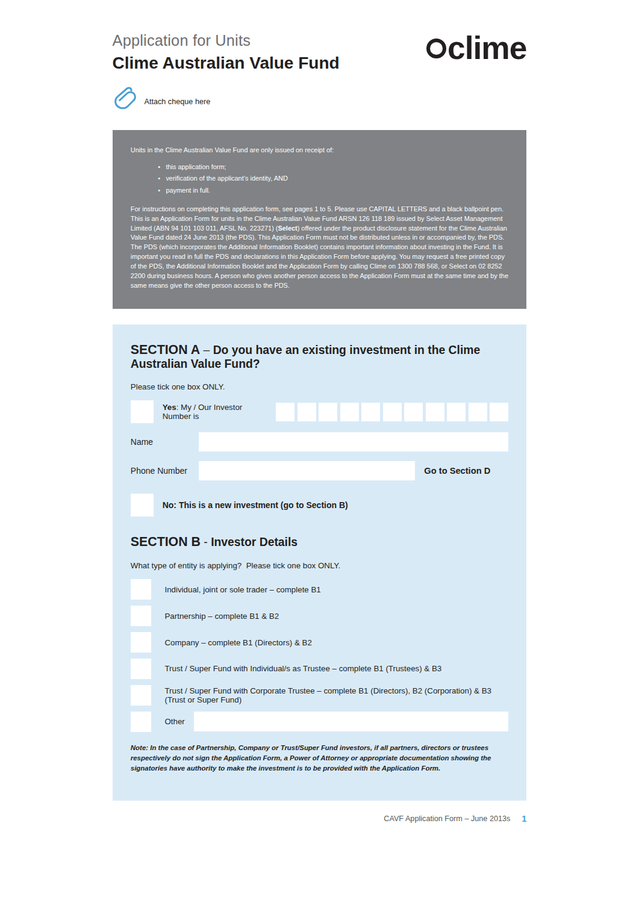Application for Units
Clime Australian Value Fund
clime
Attach cheque here
Units in the Clime Australian Value Fund are only issued on receipt of:
this application form;
verification of the applicant’s identity, AND
payment in full.
For instructions on completing this application form, see pages 1 to 5. Please use CAPITAL LETTERS and a black ballpoint pen. This is an Application Form for units in the Clime Australian Value Fund ARSN 126 118 189 issued by Select Asset Management Limited (ABN 94 101 103 011, AFSL No. 223271) (Select) offered under the product disclosure statement for the Clime Australian Value Fund dated 24 June 2013 (the PDS). This Application Form must not be distributed unless in or accompanied by, the PDS. The PDS (which incorporates the Additional Information Booklet) contains important information about investing in the Fund. It is important you read in full the PDS and declarations in this Application Form before applying. You may request a free printed copy of the PDS, the Additional Information Booklet and the Application Form by calling Clime on 1300 788 568, or Select on 02 8252 2200 during business hours. A person who gives another person access to the Application Form must at the same time and by the same means give the other person access to the PDS.
SECTION A – Do you have an existing investment in the Clime Australian Value Fund?
Please tick one box ONLY.
Yes: My / Our Investor Number is
Name
Phone Number Go to Section D
No: This is a new investment (go to Section B)
SECTION B - Investor Details
What type of entity is applying? Please tick one box ONLY.
Individual, joint or sole trader – complete B1
Partnership – complete B1 & B2
Company – complete B1 (Directors) & B2
Trust / Super Fund with Individual/s as Trustee – complete B1 (Trustees) & B3
Trust / Super Fund with Corporate Trustee – complete B1 (Directors), B2 (Corporation) & B3 (Trust or Super Fund)
Other
Note: In the case of Partnership, Company or Trust/Super Fund investors, if all partners, directors or trustees respectively do not sign the Application Form, a Power of Attorney or appropriate documentation showing the signatories have authority to make the investment is to be provided with the Application Form.
CAVF Application Form – June 2013s 1